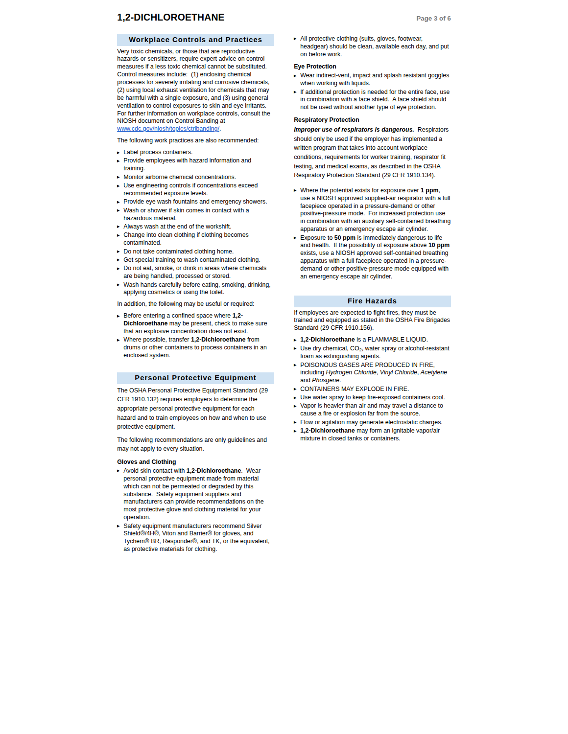1,2-DICHLOROETHANE
Page 3 of 6
Workplace Controls and Practices
Very toxic chemicals, or those that are reproductive hazards or sensitizers, require expert advice on control measures if a less toxic chemical cannot be substituted. Control measures include: (1) enclosing chemical processes for severely irritating and corrosive chemicals, (2) using local exhaust ventilation for chemicals that may be harmful with a single exposure, and (3) using general ventilation to control exposures to skin and eye irritants. For further information on workplace controls, consult the NIOSH document on Control Banding at www.cdc.gov/niosh/topics/ctrlbanding/.
The following work practices are also recommended:
Label process containers.
Provide employees with hazard information and training.
Monitor airborne chemical concentrations.
Use engineering controls if concentrations exceed recommended exposure levels.
Provide eye wash fountains and emergency showers.
Wash or shower if skin comes in contact with a hazardous material.
Always wash at the end of the workshift.
Change into clean clothing if clothing becomes contaminated.
Do not take contaminated clothing home.
Get special training to wash contaminated clothing.
Do not eat, smoke, or drink in areas where chemicals are being handled, processed or stored.
Wash hands carefully before eating, smoking, drinking, applying cosmetics or using the toilet.
In addition, the following may be useful or required:
Before entering a confined space where 1,2-Dichloroethane may be present, check to make sure that an explosive concentration does not exist.
Where possible, transfer 1,2-Dichloroethane from drums or other containers to process containers in an enclosed system.
Personal Protective Equipment
The OSHA Personal Protective Equipment Standard (29 CFR 1910.132) requires employers to determine the appropriate personal protective equipment for each hazard and to train employees on how and when to use protective equipment.
The following recommendations are only guidelines and may not apply to every situation.
Gloves and Clothing
Avoid skin contact with 1,2-Dichloroethane. Wear personal protective equipment made from material which can not be permeated or degraded by this substance. Safety equipment suppliers and manufacturers can provide recommendations on the most protective glove and clothing material for your operation.
Safety equipment manufacturers recommend Silver Shield®/4H®, Viton and Barrier® for gloves, and Tychem® BR, Responder®, and TK, or the equivalent, as protective materials for clothing.
All protective clothing (suits, gloves, footwear, headgear) should be clean, available each day, and put on before work.
Eye Protection
Wear indirect-vent, impact and splash resistant goggles when working with liquids.
If additional protection is needed for the entire face, use in combination with a face shield. A face shield should not be used without another type of eye protection.
Respiratory Protection
Improper use of respirators is dangerous. Respirators should only be used if the employer has implemented a written program that takes into account workplace conditions, requirements for worker training, respirator fit testing, and medical exams, as described in the OSHA Respiratory Protection Standard (29 CFR 1910.134).
Where the potential exists for exposure over 1 ppm, use a NIOSH approved supplied-air respirator with a full facepiece operated in a pressure-demand or other positive-pressure mode. For increased protection use in combination with an auxiliary self-contained breathing apparatus or an emergency escape air cylinder.
Exposure to 50 ppm is immediately dangerous to life and health. If the possibility of exposure above 10 ppm exists, use a NIOSH approved self-contained breathing apparatus with a full facepiece operated in a pressure-demand or other positive-pressure mode equipped with an emergency escape air cylinder.
Fire Hazards
If employees are expected to fight fires, they must be trained and equipped as stated in the OSHA Fire Brigades Standard (29 CFR 1910.156).
1,2-Dichloroethane is a FLAMMABLE LIQUID.
Use dry chemical, CO2, water spray or alcohol-resistant foam as extinguishing agents.
POISONOUS GASES ARE PRODUCED IN FIRE, including Hydrogen Chloride, Vinyl Chloride, Acetylene and Phosgene.
CONTAINERS MAY EXPLODE IN FIRE.
Use water spray to keep fire-exposed containers cool.
Vapor is heavier than air and may travel a distance to cause a fire or explosion far from the source.
Flow or agitation may generate electrostatic charges.
1,2-Dichloroethane may form an ignitable vapor/air mixture in closed tanks or containers.